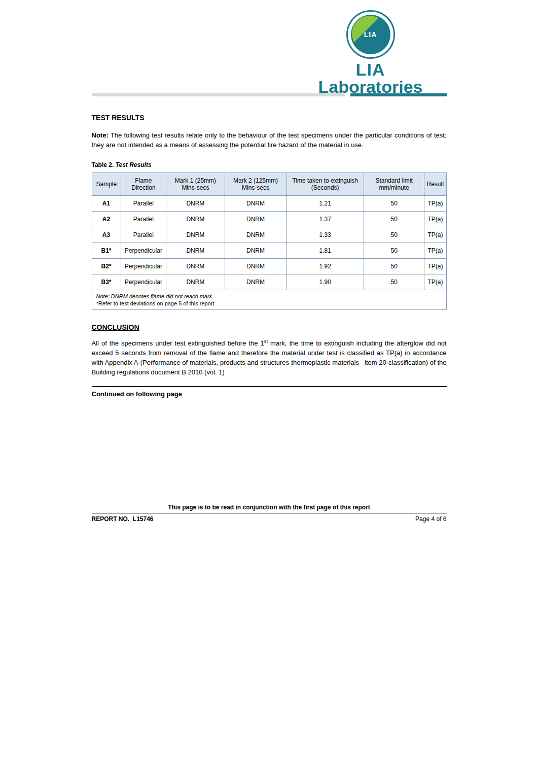LIA
LIA
Laboratories
TEST RESULTS
Note: The following test results relate only to the behaviour of the test specimens under the particular conditions of test; they are not intended as a means of assessing the potential fire hazard of the material in use.
Table 2. Test Results
| Sample: | Flame Direction | Mark 1 (25mm) Mins-secs | Mark 2 (125mm) Mins-secs | Time taken to extinguish (Seconds) | Standard limit mm/minute | Result |
| --- | --- | --- | --- | --- | --- | --- |
| A1 | Parallel | DNRM | DNRM | 1.21 | 50 | TP(a) |
| A2 | Parallel | DNRM | DNRM | 1.37 | 50 | TP(a) |
| A3 | Parallel | DNRM | DNRM | 1.33 | 50 | TP(a) |
| B1* | Perpendicular | DNRM | DNRM | 1.81 | 50 | TP(a) |
| B2* | Perpendicular | DNRM | DNRM | 1.92 | 50 | TP(a) |
| B3* | Perpendicular | DNRM | DNRM | 1.90 | 50 | TP(a) |
| Note: DNRM denotes flame did not reach mark. *Refer to test deviations on page 5 of this report. |
CONCLUSION
All of the specimens under test extinguished before the 1st mark, the time to extinguish including the afterglow did not exceed 5 seconds from removal of the flame and therefore the material under test is classified as TP(a) in accordance with Appendix A-(Performance of materials, products and structures-thermoplastic materials –item 20-classification) of the Building regulations document B 2010 (vol. 1)
Continued on following page
This page is to be read in conjunction with the first page of this report
REPORT NO. L15746 Page 4 of 6